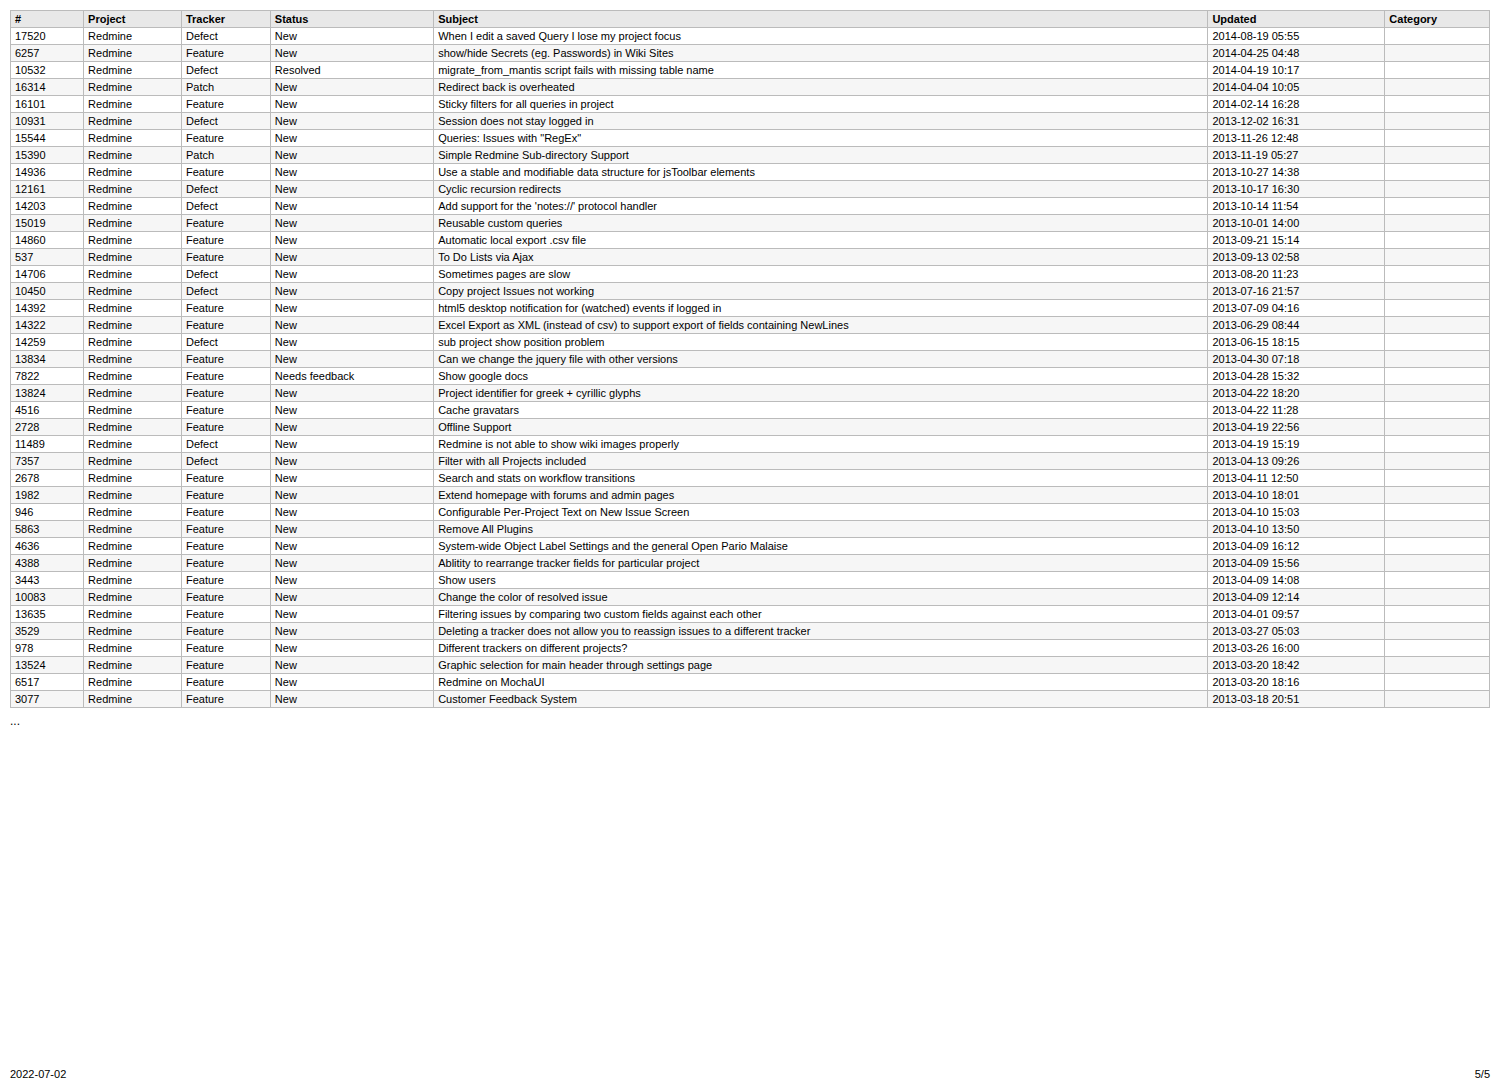| # | Project | Tracker | Status | Subject | Updated | Category |
| --- | --- | --- | --- | --- | --- | --- |
| 17520 | Redmine | Defect | New | When I edit a saved Query I lose my project focus | 2014-08-19 05:55 | |
| 6257 | Redmine | Feature | New | show/hide Secrets (eg. Passwords) in Wiki Sites | 2014-04-25 04:48 | |
| 10532 | Redmine | Defect | Resolved | migrate_from_mantis script fails with missing table name | 2014-04-19 10:17 | |
| 16314 | Redmine | Patch | New | Redirect back is overheated | 2014-04-04 10:05 | |
| 16101 | Redmine | Feature | New | Sticky filters for all queries in project | 2014-02-14 16:28 | |
| 10931 | Redmine | Defect | New | Session does not stay logged in | 2013-12-02 16:31 | |
| 15544 | Redmine | Feature | New | Queries: Issues with "RegEx" | 2013-11-26 12:48 | |
| 15390 | Redmine | Patch | New | Simple Redmine Sub-directory Support | 2013-11-19 05:27 | |
| 14936 | Redmine | Feature | New | Use a stable and modifiable data structure for jsToolbar elements | 2013-10-27 14:38 | |
| 12161 | Redmine | Defect | New | Cyclic recursion redirects | 2013-10-17 16:30 | |
| 14203 | Redmine | Defect | New | Add support for the 'notes://' protocol handler | 2013-10-14 11:54 | |
| 15019 | Redmine | Feature | New | Reusable custom queries | 2013-10-01 14:00 | |
| 14860 | Redmine | Feature | New | Automatic local export .csv file | 2013-09-21 15:14 | |
| 537 | Redmine | Feature | New | To Do Lists via Ajax | 2013-09-13 02:58 | |
| 14706 | Redmine | Defect | New | Sometimes pages are slow | 2013-08-20 11:23 | |
| 10450 | Redmine | Defect | New | Copy project Issues not working | 2013-07-16 21:57 | |
| 14392 | Redmine | Feature | New | html5 desktop notification for (watched) events if logged in | 2013-07-09 04:16 | |
| 14322 | Redmine | Feature | New | Excel Export as XML (instead of csv) to support export of fields containing NewLines | 2013-06-29 08:44 | |
| 14259 | Redmine | Defect | New | sub project show position problem | 2013-06-15 18:15 | |
| 13834 | Redmine | Feature | New | Can we change the jquery file with other versions | 2013-04-30 07:18 | |
| 7822 | Redmine | Feature | Needs feedback | Show google docs | 2013-04-28 15:32 | |
| 13824 | Redmine | Feature | New | Project identifier for greek + cyrillic glyphs | 2013-04-22 18:20 | |
| 4516 | Redmine | Feature | New | Cache gravatars | 2013-04-22 11:28 | |
| 2728 | Redmine | Feature | New | Offline Support | 2013-04-19 22:56 | |
| 11489 | Redmine | Defect | New | Redmine is not able to show wiki images properly | 2013-04-19 15:19 | |
| 7357 | Redmine | Defect | New | Filter with all Projects included | 2013-04-13 09:26 | |
| 2678 | Redmine | Feature | New | Search and stats on workflow transitions | 2013-04-11 12:50 | |
| 1982 | Redmine | Feature | New | Extend homepage with forums and admin pages | 2013-04-10 18:01 | |
| 946 | Redmine | Feature | New | Configurable Per-Project Text on New Issue Screen | 2013-04-10 15:03 | |
| 5863 | Redmine | Feature | New | Remove All Plugins | 2013-04-10 13:50 | |
| 4636 | Redmine | Feature | New | System-wide Object Label Settings and the general Open Pario Malaise | 2013-04-09 16:12 | |
| 4388 | Redmine | Feature | New | Ablitity to rearrange tracker fields for particular project | 2013-04-09 15:56 | |
| 3443 | Redmine | Feature | New | Show users | 2013-04-09 14:08 | |
| 10083 | Redmine | Feature | New | Change the color of resolved issue | 2013-04-09 12:14 | |
| 13635 | Redmine | Feature | New | Filtering issues by comparing two custom fields against each other | 2013-04-01 09:57 | |
| 3529 | Redmine | Feature | New | Deleting a tracker does not allow you to reassign issues to a different tracker | 2013-03-27 05:03 | |
| 978 | Redmine | Feature | New | Different trackers on different projects? | 2013-03-26 16:00 | |
| 13524 | Redmine | Feature | New | Graphic selection for main header through settings page | 2013-03-20 18:42 | |
| 6517 | Redmine | Feature | New | Redmine on MochaUI | 2013-03-20 18:16 | |
| 3077 | Redmine | Feature | New | Customer Feedback System | 2013-03-18 20:51 | |
...
2022-07-02 5/5